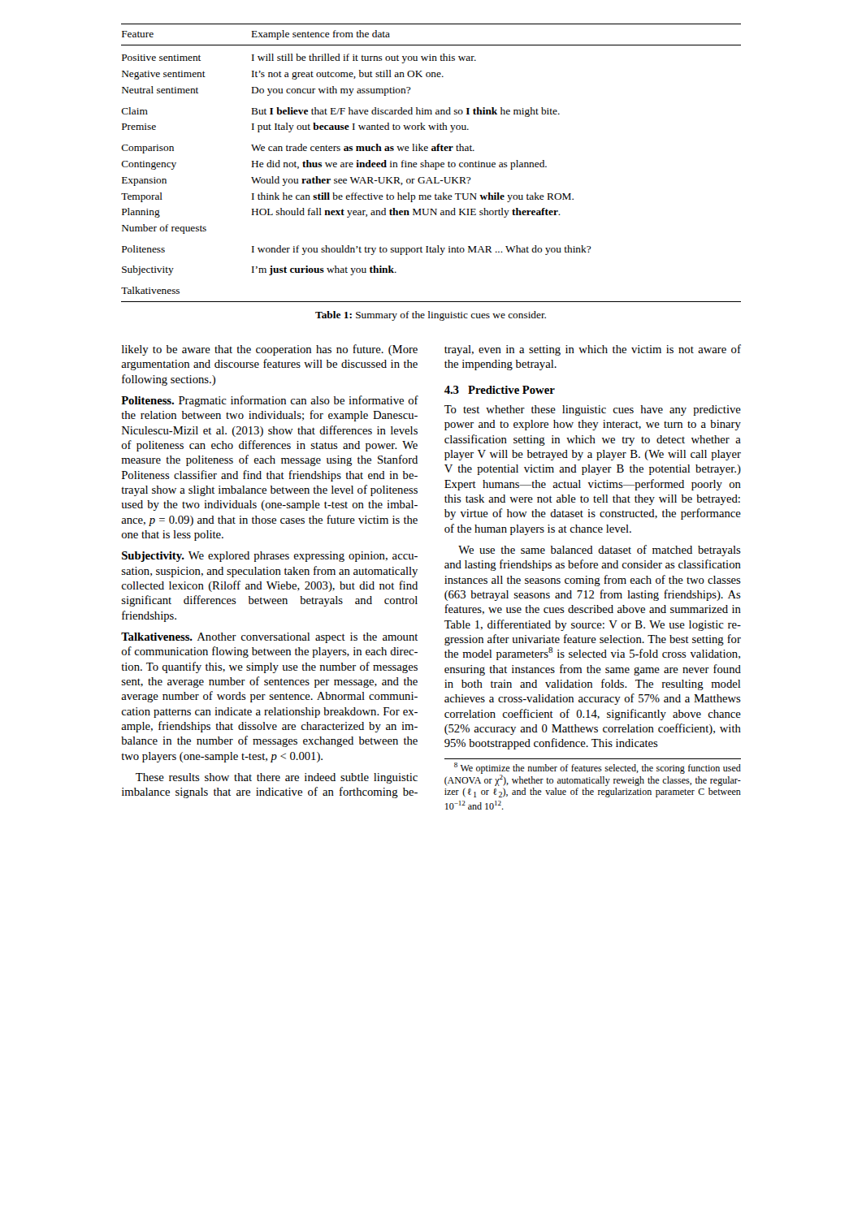| Feature | Example sentence from the data |
| --- | --- |
| Positive sentiment | I will still be thrilled if it turns out you win this war. |
| Negative sentiment | It’s not a great outcome, but still an OK one. |
| Neutral sentiment | Do you concur with my assumption? |
| Claim | But I believe that E/F have discarded him and so I think he might bite. |
| Premise | I put Italy out because I wanted to work with you. |
| Comparison | We can trade centers as much as we like after that. |
| Contingency | He did not, thus we are indeed in fine shape to continue as planned. |
| Expansion | Would you rather see WAR-UKR, or GAL-UKR? |
| Temporal | I think he can still be effective to help me take TUN while you take ROM. |
| Planning | HOL should fall next year, and then MUN and KIE shortly thereafter . |
| Number of requests | |
| Politeness | I wonder if you shouldn’t try to support Italy into MAR ... What do you think? |
| Subjectivity | I’m just curious what you think . |
| Talkativeness | |
Table 1: Summary of the linguistic cues we consider.
likely to be aware that the cooperation has no future. (More argumentation and discourse features will be discussed in the following sections.)
Politeness. Pragmatic information can also be informative of the relation between two individuals; for example Danescu-Niculescu-Mizil et al. (2013) show that differences in levels of politeness can echo differences in status and power. We measure the politeness of each message using the Stanford Politeness classifier and find that friendships that end in betrayal show a slight imbalance between the level of politeness used by the two individuals (one-sample t-test on the imbalance, p = 0.09) and that in those cases the future victim is the one that is less polite.
Subjectivity. We explored phrases expressing opinion, accusation, suspicion, and speculation taken from an automatically collected lexicon (Riloff and Wiebe, 2003), but did not find significant differences between betrayals and control friendships.
Talkativeness. Another conversational aspect is the amount of communication flowing between the players, in each direction. To quantify this, we simply use the number of messages sent, the average number of sentences per message, and the average number of words per sentence. Abnormal communication patterns can indicate a relationship breakdown. For example, friendships that dissolve are characterized by an imbalance in the number of messages exchanged between the two players (one-sample t-test, p < 0.001).
These results show that there are indeed subtle linguistic imbalance signals that are indicative of an forthcoming betrayal, even in a setting in which the victim is not aware of the impending betrayal.
4.3 Predictive Power
To test whether these linguistic cues have any predictive power and to explore how they interact, we turn to a binary classification setting in which we try to detect whether a player V will be betrayed by a player B. (We will call player V the potential victim and player B the potential betrayer.) Expert humans—the actual victims—performed poorly on this task and were not able to tell that they will be betrayed: by virtue of how the dataset is constructed, the performance of the human players is at chance level.
We use the same balanced dataset of matched betrayals and lasting friendships as before and consider as classification instances all the seasons coming from each of the two classes (663 betrayal seasons and 712 from lasting friendships). As features, we use the cues described above and summarized in Table 1, differentiated by source: V or B. We use logistic regression after univariate feature selection. The best setting for the model parameters8 is selected via 5-fold cross validation, ensuring that instances from the same game are never found in both train and validation folds. The resulting model achieves a cross-validation accuracy of 57% and a Matthews correlation coefficient of 0.14, significantly above chance (52% accuracy and 0 Matthews correlation coefficient), with 95% bootstrapped confidence. This indicates
8 We optimize the number of features selected, the scoring function used (ANOVA or χ2), whether to automatically reweigh the classes, the regularizer (ℓ1 or ℓ2), and the value of the regularization parameter C between 10−12 and 1012.